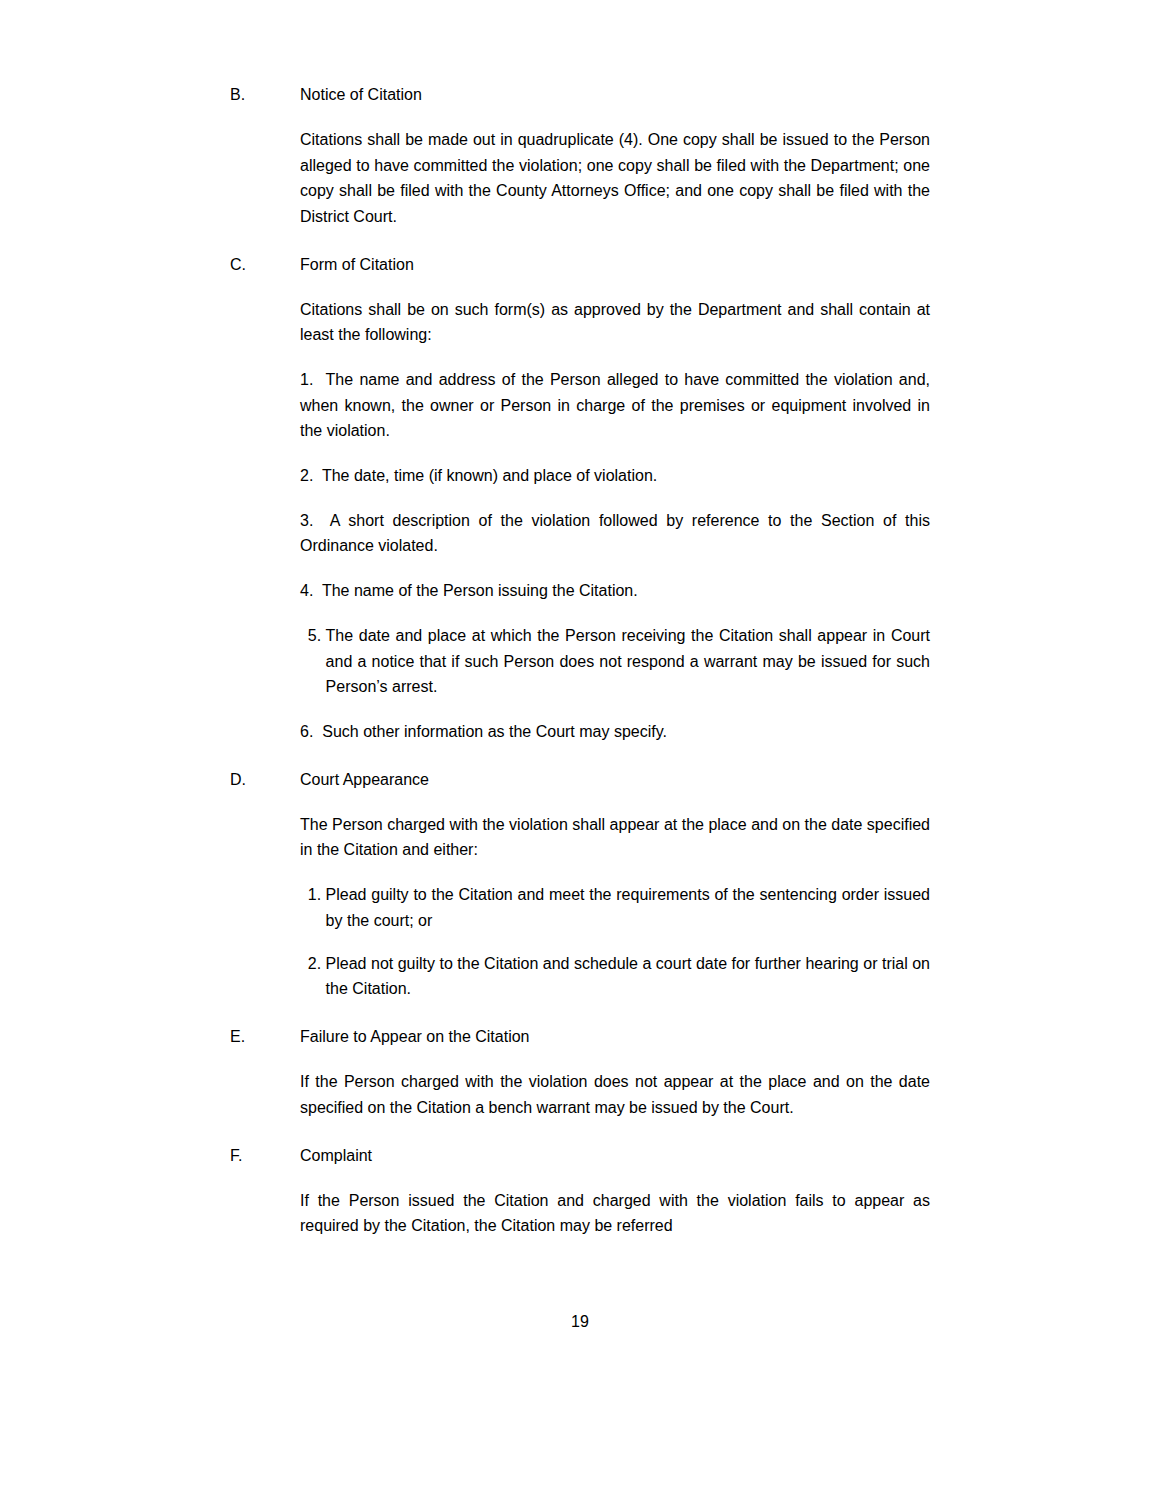B.
Notice of Citation
Citations shall be made out in quadruplicate (4). One copy shall be issued to the Person alleged to have committed the violation; one copy shall be filed with the Department; one copy shall be filed with the County Attorneys Office; and one copy shall be filed with the District Court.
C.
Form of Citation
Citations shall be on such form(s) as approved by the Department and shall contain at least the following:
1. The name and address of the Person alleged to have committed the violation and, when known, the owner or Person in charge of the premises or equipment involved in the violation.
2. The date, time (if known) and place of violation.
3. A short description of the violation followed by reference to the Section of this Ordinance violated.
4. The name of the Person issuing the Citation.
The date and place at which the Person receiving the Citation shall appear in Court and a notice that if such Person does not respond a warrant may be issued for such Person’s arrest.
6. Such other information as the Court may specify.
D.
Court Appearance
The Person charged with the violation shall appear at the place and on the date specified in the Citation and either:
Plead guilty to the Citation and meet the requirements of the sentencing order issued by the court; or
Plead not guilty to the Citation and schedule a court date for further hearing or trial on the Citation.
E.
Failure to Appear on the Citation
If the Person charged with the violation does not appear at the place and on the date specified on the Citation a bench warrant may be issued by the Court.
F.
Complaint
If the Person issued the Citation and charged with the violation fails to appear as required by the Citation, the Citation may be referred
19